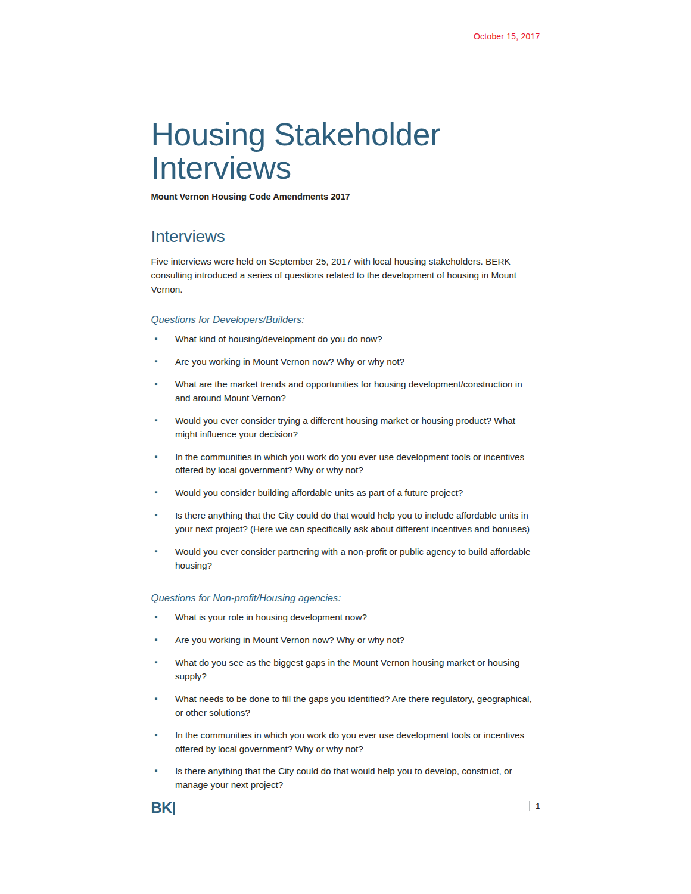October 15, 2017
Housing Stakeholder Interviews
Mount Vernon Housing Code Amendments 2017
Interviews
Five interviews were held on September 25, 2017 with local housing stakeholders. BERK consulting introduced a series of questions related to the development of housing in Mount Vernon.
Questions for Developers/Builders:
What kind of housing/development do you do now?
Are you working in Mount Vernon now? Why or why not?
What are the market trends and opportunities for housing development/construction in and around Mount Vernon?
Would you ever consider trying a different housing market or housing product? What might influence your decision?
In the communities in which you work do you ever use development tools or incentives offered by local government? Why or why not?
Would you consider building affordable units as part of a future project?
Is there anything that the City could do that would help you to include affordable units in your next project? (Here we can specifically ask about different incentives and bonuses)
Would you ever consider partnering with a non-profit or public agency to build affordable housing?
Questions for Non-profit/Housing agencies:
What is your role in housing development now?
Are you working in Mount Vernon now? Why or why not?
What do you see as the biggest gaps in the Mount Vernon housing market or housing supply?
What needs to be done to fill the gaps you identified? Are there regulatory, geographical, or other solutions?
In the communities in which you work do you ever use development tools or incentives offered by local government? Why or why not?
Is there anything that the City could do that would help you to develop, construct, or manage your next project?
BK
1